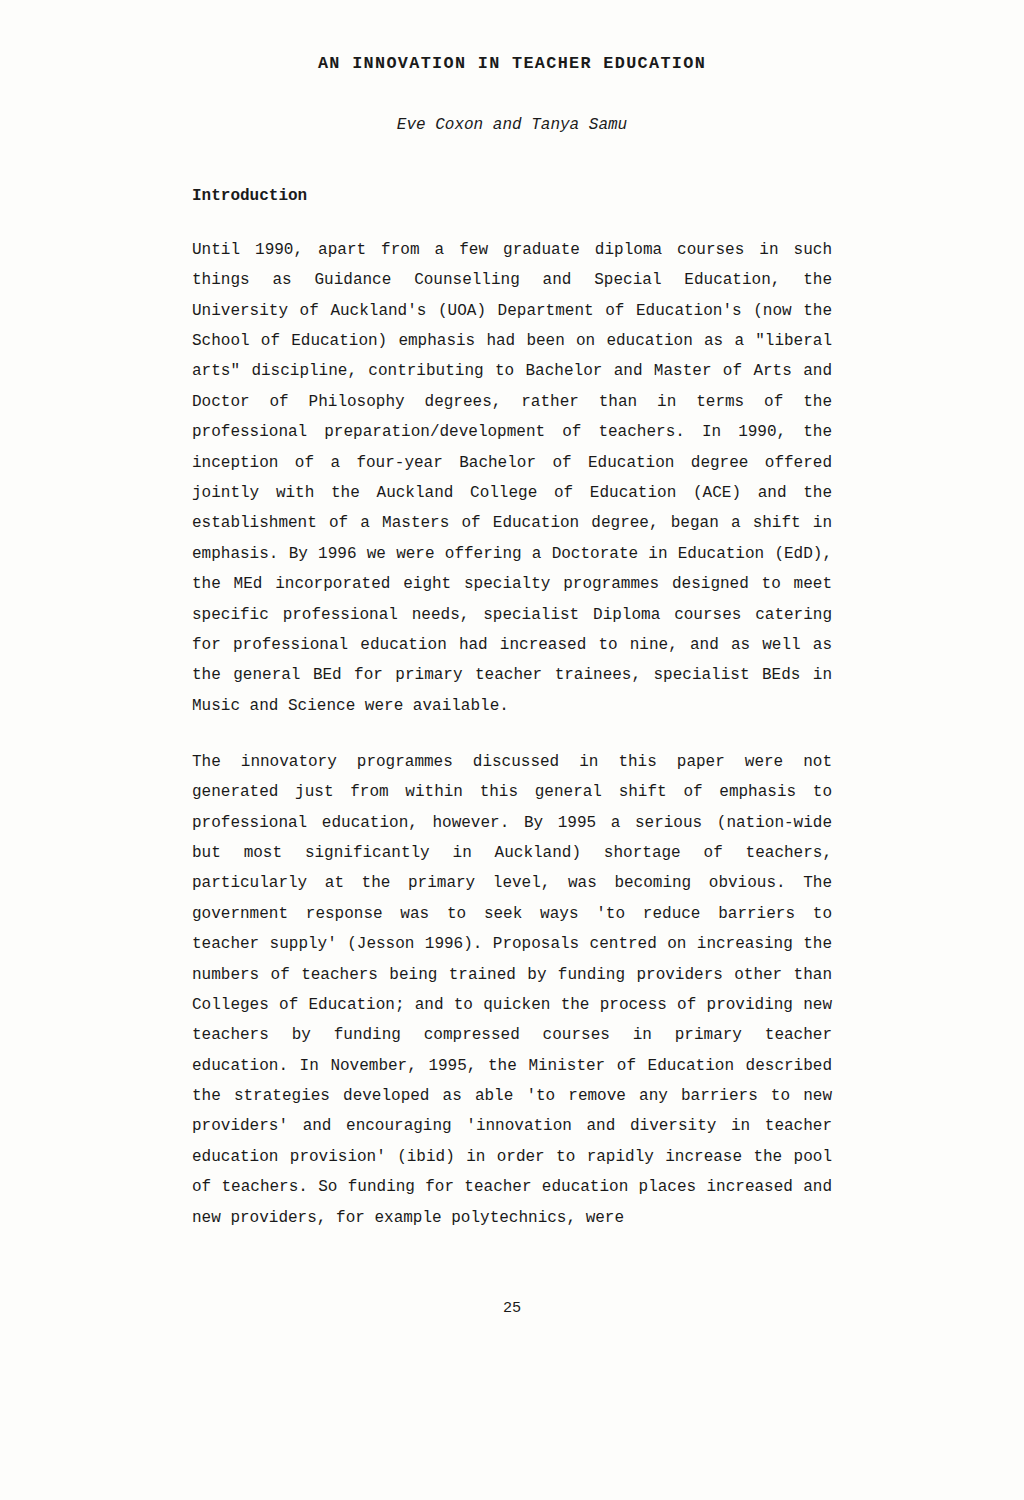AN INNOVATION IN TEACHER EDUCATION
Eve Coxon and Tanya Samu
Introduction
Until 1990, apart from a few graduate diploma courses in such things as Guidance Counselling and Special Education, the University of Auckland's (UOA) Department of Education's (now the School of Education) emphasis had been on education as a "liberal arts" discipline, contributing to Bachelor and Master of Arts and Doctor of Philosophy degrees, rather than in terms of the professional preparation/development of teachers. In 1990, the inception of a four-year Bachelor of Education degree offered jointly with the Auckland College of Education (ACE) and the establishment of a Masters of Education degree, began a shift in emphasis. By 1996 we were offering a Doctorate in Education (EdD), the MEd incorporated eight specialty programmes designed to meet specific professional needs, specialist Diploma courses catering for professional education had increased to nine, and as well as the general BEd for primary teacher trainees, specialist BEds in Music and Science were available.
The innovatory programmes discussed in this paper were not generated just from within this general shift of emphasis to professional education, however. By 1995 a serious (nation-wide but most significantly in Auckland) shortage of teachers, particularly at the primary level, was becoming obvious. The government response was to seek ways 'to reduce barriers to teacher supply' (Jesson 1996). Proposals centred on increasing the numbers of teachers being trained by funding providers other than Colleges of Education; and to quicken the process of providing new teachers by funding compressed courses in primary teacher education. In November, 1995, the Minister of Education described the strategies developed as able 'to remove any barriers to new providers' and encouraging 'innovation and diversity in teacher education provision' (ibid) in order to rapidly increase the pool of teachers. So funding for teacher education places increased and new providers, for example polytechnics, were
25